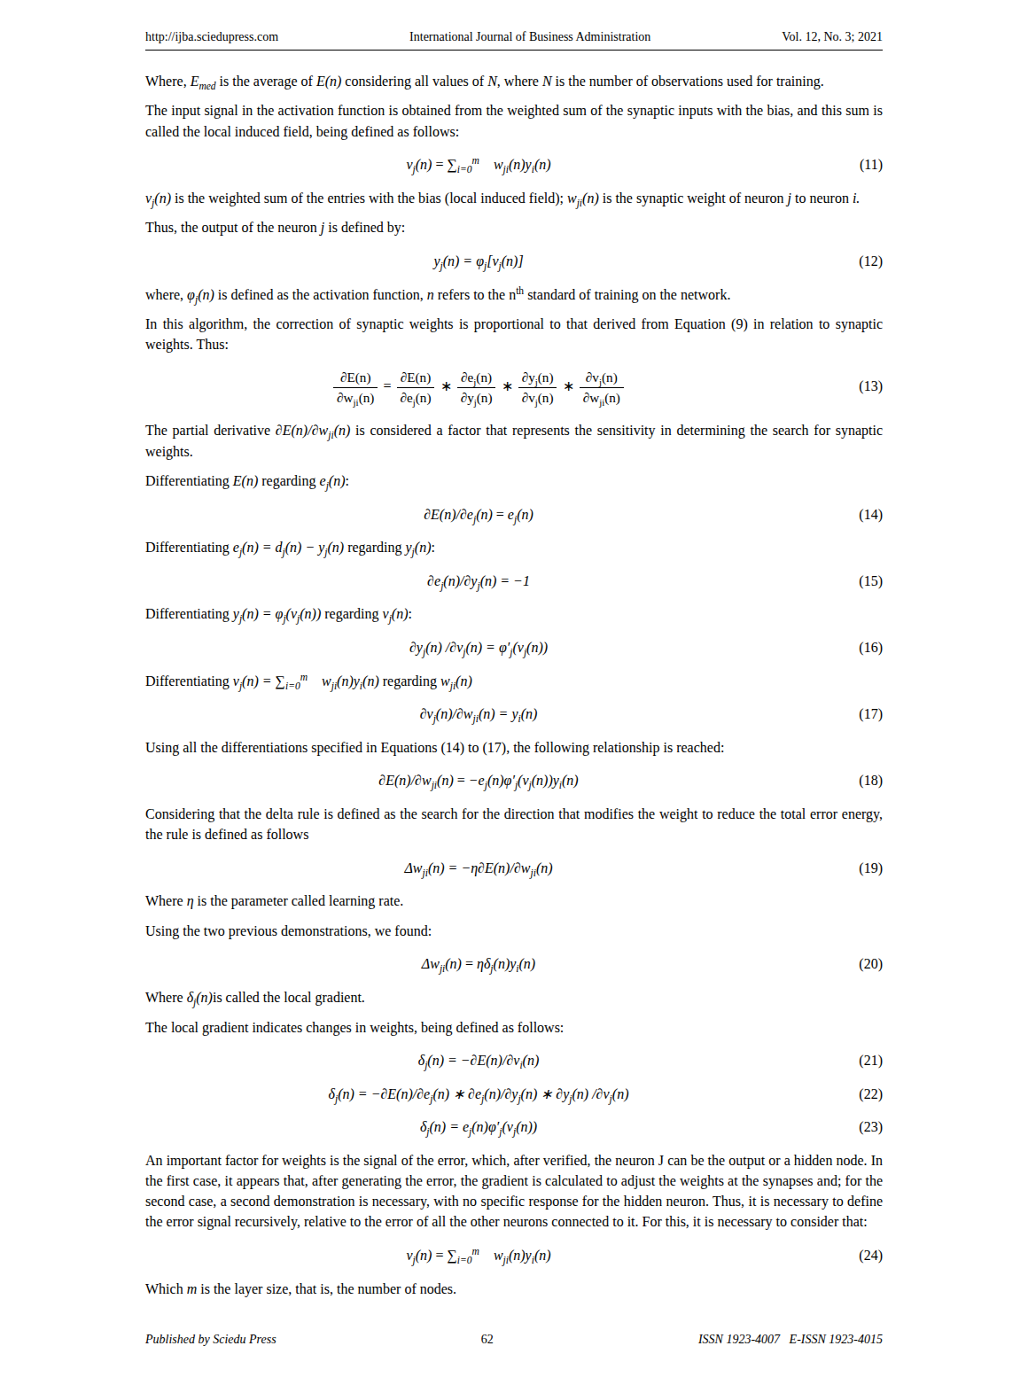http://ijba.sciedupress.com International Journal of Business Administration Vol. 12, No. 3; 2021
Where, Emed is the average of E(n) considering all values of N, where N is the number of observations used for training.
The input signal in the activation function is obtained from the weighted sum of the synaptic inputs with the bias, and this sum is called the local induced field, being defined as follows:
vj(n) = ∑i=0m wji(n)yi(n) (11)
vj(n) is the weighted sum of the entries with the bias (local induced field); wji(n) is the synaptic weight of neuron j to neuron i.
Thus, the output of the neuron j is defined by:
yj(n) = φj[vj(n)] (12)
where, φj(n) is defined as the activation function, n refers to the nth standard of training on the network.
In this algorithm, the correction of synaptic weights is proportional to that derived from Equation (9) in relation to synaptic weights. Thus:
∂E(n)∂wji(n) = ∂E(n)∂ej(n) ∗ ∂ej(n)∂yj(n) ∗ ∂yj(n)∂vj(n) ∗ ∂vj(n)∂wji(n) (13)
The partial derivative ∂E(n)/∂wji(n) is considered a factor that represents the sensitivity in determining the search for synaptic weights.
Differentiating E(n) regarding ej(n):
∂E(n)/∂ej(n) = ej(n) (14)
Differentiating ej(n) = dj(n) − yj(n) regarding yj(n):
∂ej(n)/∂yj(n) = −1 (15)
Differentiating yj(n) = φj(vj(n)) regarding vj(n):
∂yj(n) /∂vj(n) = φ′j(vj(n)) (16)
Differentiating vj(n) = ∑i=0m wji(n)yi(n) regarding wji(n)
∂vj(n)/∂wji(n) = yi(n) (17)
Using all the differentiations specified in Equations (14) to (17), the following relationship is reached:
∂E(n)/∂wji(n) = −ej(n)φ′j(vj(n))yi(n) (18)
Considering that the delta rule is defined as the search for the direction that modifies the weight to reduce the total error energy, the rule is defined as follows
Δwji(n) = −η∂E(n)/∂wji(n) (19)
Where η is the parameter called learning rate.
Using the two previous demonstrations, we found:
Δwji(n) = ηδj(n)yi(n) (20)
Where δj(n) is called the local gradient.
The local gradient indicates changes in weights, being defined as follows:
δj(n) = −∂E(n)/∂vi(n) (21)
δj(n) = −∂E(n)/∂ej(n) ∗ ∂ej(n)/∂yj(n) ∗ ∂yj(n) /∂vj(n) (22)
δj(n) = ej(n)φ′j(vj(n)) (23)
An important factor for weights is the signal of the error, which, after verified, the neuron J can be the output or a hidden node. In the first case, it appears that, after generating the error, the gradient is calculated to adjust the weights at the synapses and; for the second case, a second demonstration is necessary, with no specific response for the hidden neuron. Thus, it is necessary to define the error signal recursively, relative to the error of all the other neurons connected to it. For this, it is necessary to consider that:
vj(n) = ∑i=0m wji(n)yi(n) (24)
Which m is the layer size, that is, the number of nodes.
Published by Sciedu Press 62 ISSN 1923-4007 E-ISSN 1923-4015